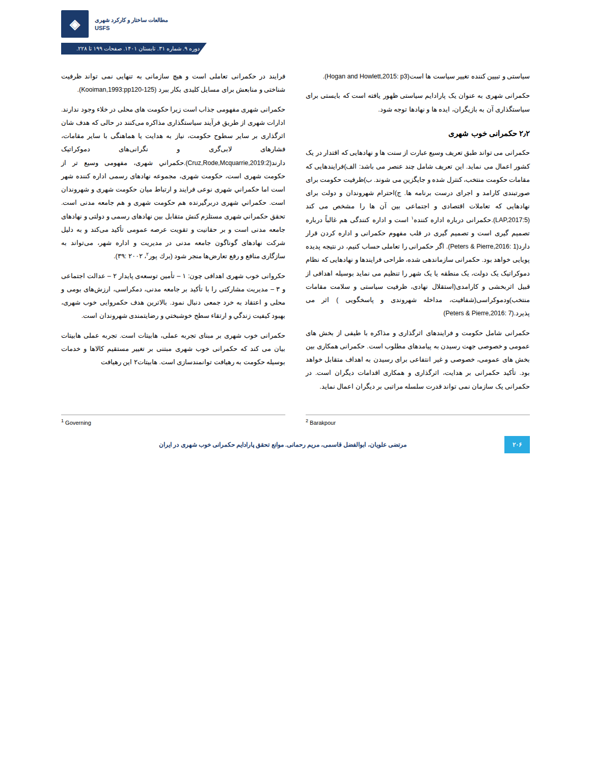مطالعات ساختار و کارکرد شهری
USFS
◈
دوره ۹. شماره ۳۱. تابستان ۱۴۰۱. صفحات ۱۹۹ تا ۲۲۸.
سیاستی و تبیین کننده تغییر سیاست ها است(Hogan and Howlett,2015: p3).
حکمرانی شهری به عنوان یک پارادایم سیاستی ظهور یافته است که بایستی برای سیاستگذاری آن به بازیگران، ایده ها و نهادها توجه شود.
۲٫۲ حکمرانی خوب شهری
حکمرانی می تواند طبق تعریف وسیع عبارت از سنت ها و نهادهایی که اقتدار در یک کشور اعمال می نماید. این تعریف شامل چند عنصر می باشد: الف)فرایندهایی که مقامات حکومت منتخب، کنترل شده و جایگزین می شوند. ب)ظرفیت حکومت برای صورتبندی کارامد و اجرای درست برنامه ها. ج)احترام شهروندان و دولت برای نهادهایی که تعاملات اقتصادی و اجتماعی بین آن ها را مشخص می کند (LAP,2017:5).حکمرانی درباره اداره کننده۱ است و اداره کنندگی هم غالباً درباره تصمیم گیری است و تصمیم گیری در قلب مفهوم حکمرانی و اداره کردن قرار دارد(Peters & Pierre,2016: 1). اگر حکمرانی را تعاملی حساب کنیم، در نتیجه پدیده پویایی خواهد بود. حکمرانی سازماندهی شده، طراحی فرایندها و نهادهایی که نظام دموکراتیک یک دولت، یک منطقه یا یک شهر را تنظیم می نماید بوسیله اهدافی از قبیل اثربخشی و کارامدی(استقلال نهادی، ظرفیت سیاستی و سلامت مقامات منتخب)ودموکراسی(شفافیت، مداخله شهروندی و پاسخگویی ) اثر می پذیرد.(Peters & Pierre,2016: 7)
حکمرانی شامل حکومت و فرایندهای اثرگذاری و مذاکره با طیفی از بخش های عمومی و خصوصی جهت رسیدن به پیامدهای مطلوب است. حکمرانی همکاری بین بخش های عمومی، خصوصی و غیر انتفاعی برای رسیدن به اهداف متقابل خواهد بود. تأکید حکمرانی بر هدایت، اثرگذاری و همکاری اقدامات دیگران است. در حکمرانی یک سازمان نمی تواند قدرت سلسله مراتبی بر دیگران اعمال نماید.
فرایند در حکمرانی تعاملی است و هیچ سازمانی به تنهایی نمی تواند ظرفیت شناختی و منابعش برای مسایل کلیدی بکار ببرد (Kooiman,1993:pp120-125).
حکمرانی شهری مفهومی جذاب است زیرا حکومت های محلی در خلاء وجود ندارند. ادارات شهری از طریق فرآیند سیاستگذاری مذاکره می‌کنند در حالی که هدف شان اثرگذاری بر سایر سطوح حکومت، نیاز به هدایت یا هماهنگی با سایر مقامات، فشارهای لابی‌گری و نگرانی‌های دموکراتیک دارند(Cruz,Rode,Mcquarrie,2019:2).حکمراني شهری، مفهومی وسیع تر از حکومت شهری است، حکومت شهری، مجموعه نهادهای رسمی اداره کننده شهر است اما حکمراني شهری نوعی فرایند و ارتباط میان حکومت شهری و شهروندان است. حکمراني شهری دربرگیرنده هم حکومت شهری و هم جامعه مدنی است. تحقق حکمراني شهری مستلزم کنش متقابل بین نهادهای رسمی و دولتی و نهادهای جامعه مدنی است و بر حقانیت و تقویت عرصه عمومی تأکید می‌کند و به دلیل شرکت نهادهای گوناگون جامعه مدنی در مدیریت و اداره شهر، می‌تواند به سازگاری منافع و رفع تعارض‌ها منجر شود (برك پور۲، ۲۰۰۲ :۳۹).
حکروانی خوب شهری اهدافی چون: ۱ – تأمین توسعه‌ی پایدار ۲ – عدالت اجتماعی و ۳ – مدیریت مشارکتی را با تأکید بر جامعه مدنی، دمکراسی، ارزش‌های بومی و محلی و اعتقاد به خرد جمعی دنبال نمود. بالاترین هدف حکمروایی خوب شهری، بهبود کیفیت زندگي و ارتقاء سطح خوشبختي و رضایتمندی شهروندان است.
حکمرانی خوب شهری بر مبنای تجربه عملی، هابیتات است. تجربه عملی هابیتات بیان می کند که حکمرانی خوب شهری مبتنی بر تغییر مستقیم کالاها و خدمات بوسیله حکومت به رهیافت توانمندسازی است. هابیتات۲ این رهیافت
2 Barakpour
1 Governing
۲۰۶
مرتضی علویان، ابوالفضل قاسمی، مریم رحمانی. موانع تحقق پارادایم حکمرانی خوب شهری در ایران